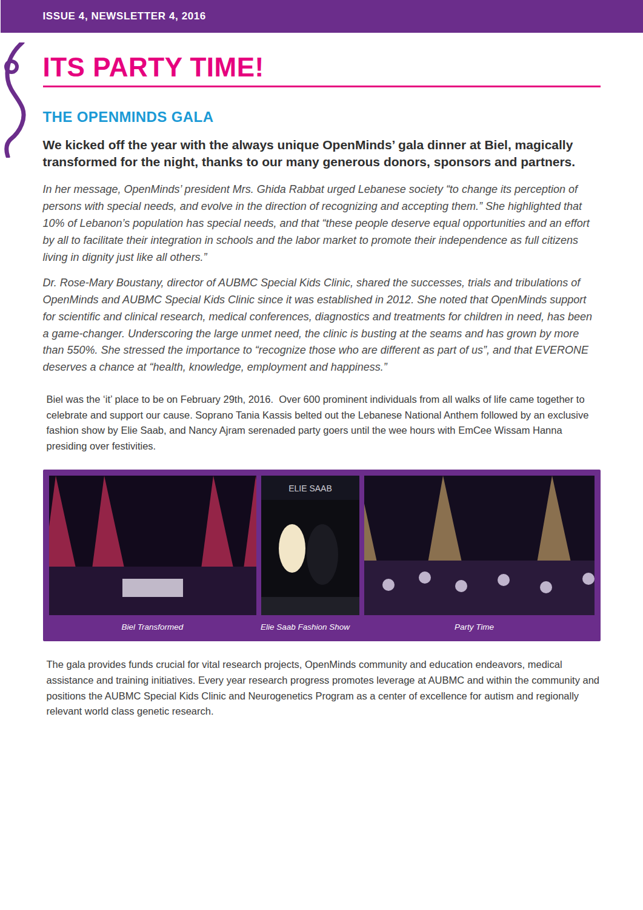ISSUE 4, NEWSLETTER 4, 2016
ITS PARTY TIME!
THE OPENMINDS GALA
We kicked off the year with the always unique OpenMinds’ gala dinner at Biel, magically transformed for the night, thanks to our many generous donors, sponsors and partners.
In her message, OpenMinds’ president Mrs. Ghida Rabbat urged Lebanese society “to change its perception of persons with special needs, and evolve in the direction of recognizing and accepting them.” She highlighted that 10% of Lebanon’s population has special needs, and that “these people deserve equal opportunities and an effort by all to facilitate their integration in schools and the labor market to promote their independence as full citizens living in dignity just like all others.”
Dr. Rose-Mary Boustany, director of AUBMC Special Kids Clinic, shared the successes, trials and tribulations of OpenMinds and AUBMC Special Kids Clinic since it was established in 2012. She noted that OpenMinds support for scientific and clinical research, medical conferences, diagnostics and treatments for children in need, has been a game-changer. Underscoring the large unmet need, the clinic is busting at the seams and has grown by more than 550%. She stressed the importance to “recognize those who are different as part of us”, and that EVERONE deserves a chance at “health, knowledge, employment and happiness.”
Biel was the ‘it’ place to be on February 29th, 2016. Over 600 prominent individuals from all walks of life came together to celebrate and support our cause. Soprano Tania Kassis belted out the Lebanese National Anthem followed by an exclusive fashion show by Elie Saab, and Nancy Ajram serenaded party goers until the wee hours with EmCee Wissam Hanna presiding over festivities.
Biel Transformed Elie Saab Fashion Show Party Time
The gala provides funds crucial for vital research projects, OpenMinds community and education endeavors, medical assistance and training initiatives. Every year research progress promotes leverage at AUBMC and within the community and positions the AUBMC Special Kids Clinic and Neurogenetics Program as a center of excellence for autism and regionally relevant world class genetic research.